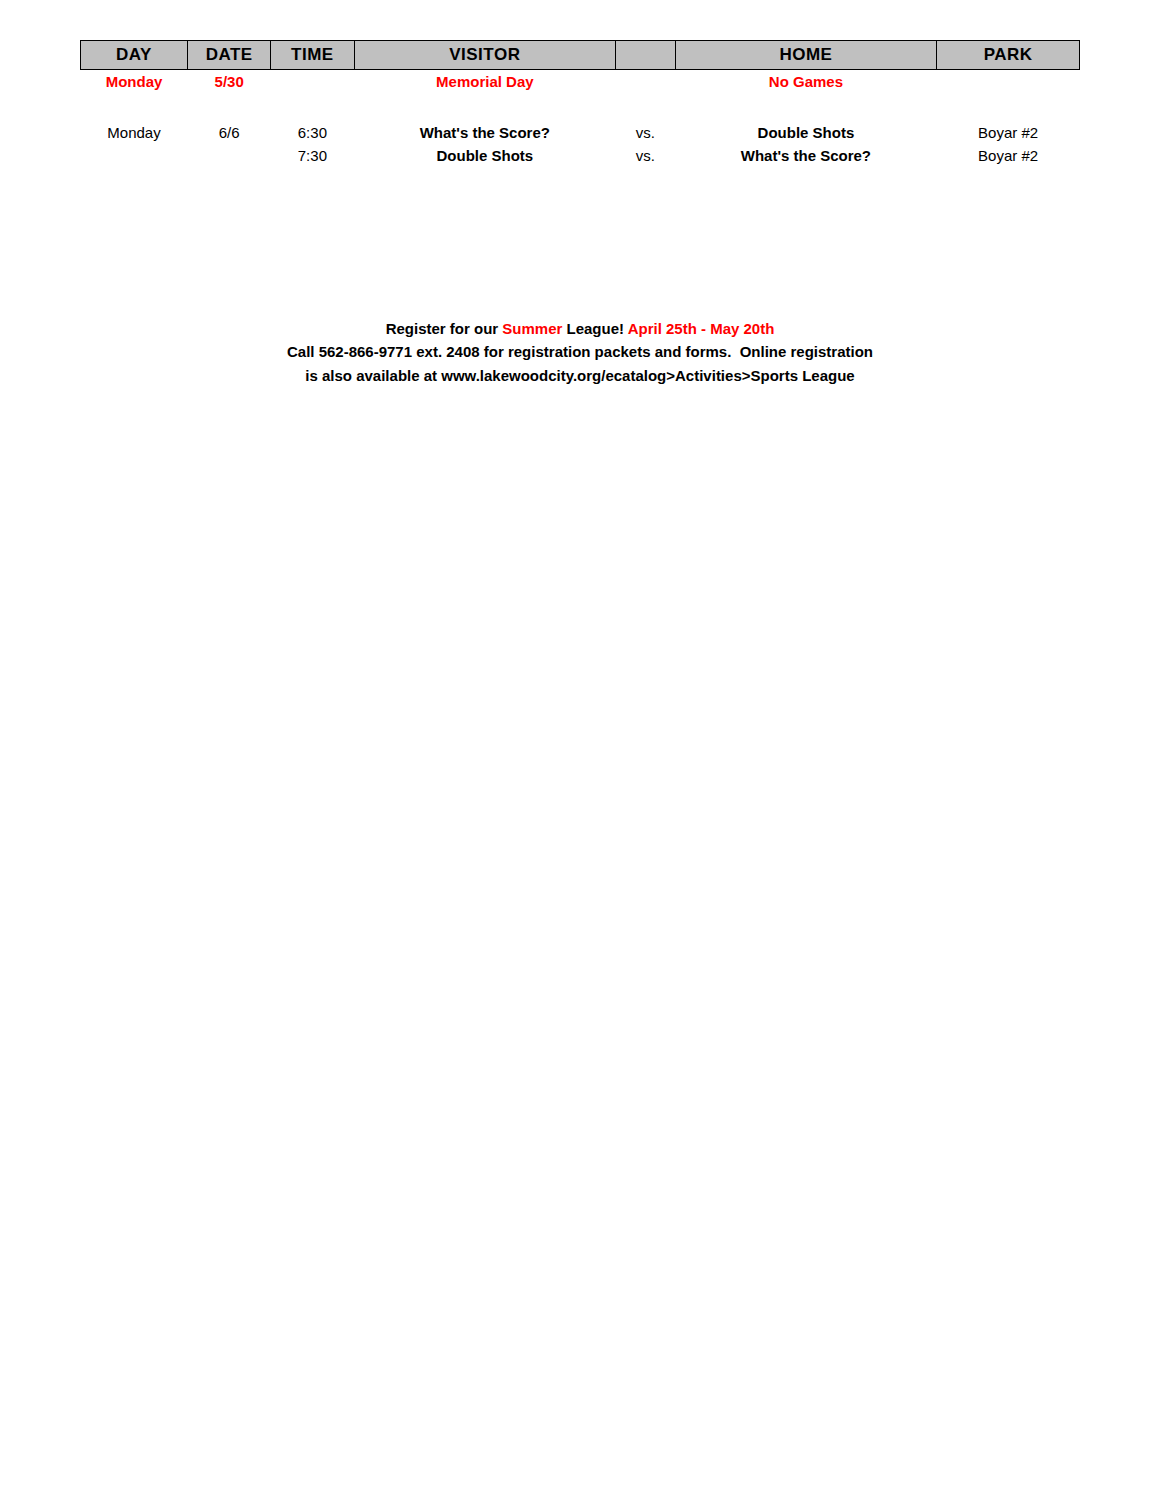| DAY | DATE | TIME | VISITOR | | HOME | PARK |
| --- | --- | --- | --- | --- | --- | --- |
| Monday | 5/30 | | Memorial Day | | No Games | |
| Monday | 6/6 | 6:30 | What's the Score? | vs. | Double Shots | Boyar #2 |
| | | 7:30 | Double Shots | vs. | What's the Score? | Boyar #2 |
Register for our Summer League! April 25th - May 20th
Call 562-866-9771 ext. 2408 for registration packets and forms. Online registration
is also available at www.lakewoodcity.org/ecatalog>Activities>Sports League